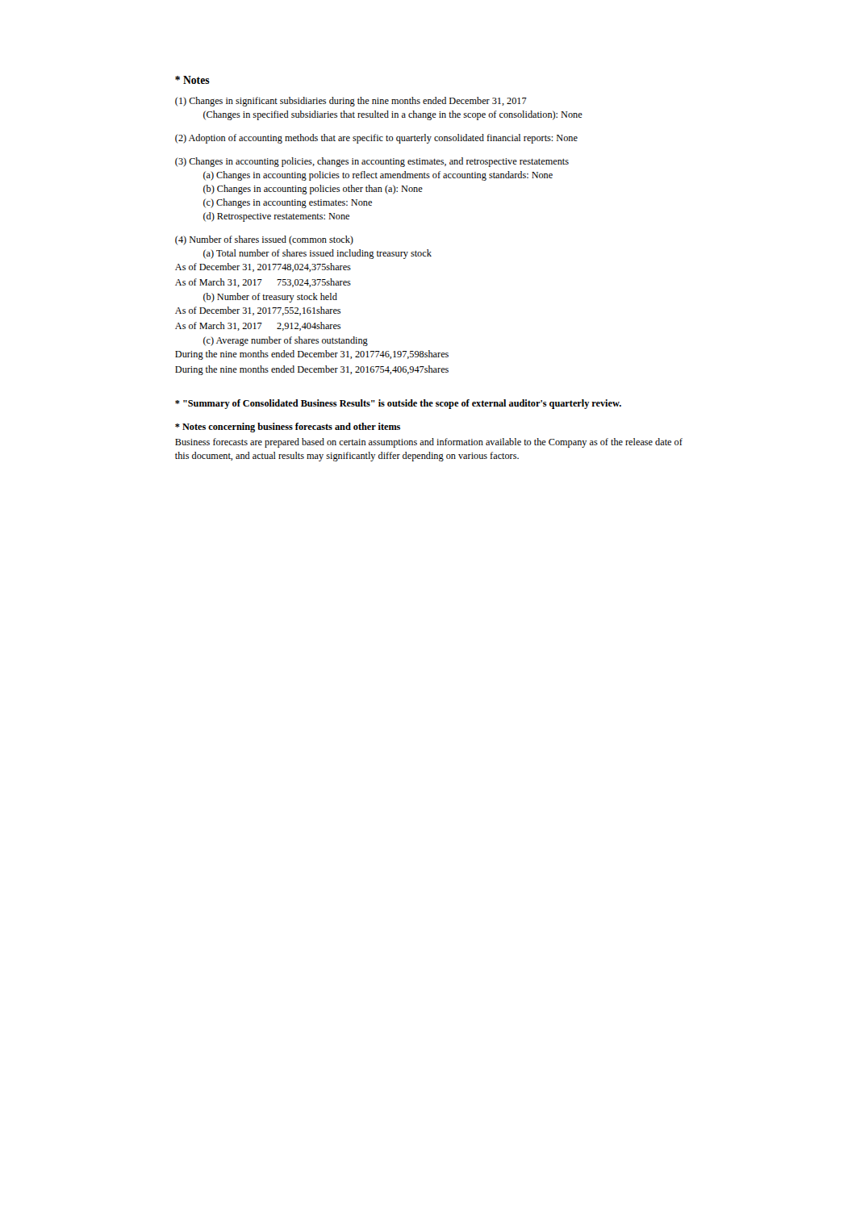* Notes
(1) Changes in significant subsidiaries during the nine months ended December 31, 2017
(Changes in specified subsidiaries that resulted in a change in the scope of consolidation): None
(2) Adoption of accounting methods that are specific to quarterly consolidated financial reports: None
(3) Changes in accounting policies, changes in accounting estimates, and retrospective restatements
(a) Changes in accounting policies to reflect amendments of accounting standards: None
(b) Changes in accounting policies other than (a): None
(c) Changes in accounting estimates: None
(d) Retrospective restatements: None
(4) Number of shares issued (common stock)
(a) Total number of shares issued including treasury stock
| As of December 31, 2017 | 748,024,375 | shares |
| As of March 31, 2017 | 753,024,375 | shares |
(b) Number of treasury stock held
| As of December 31, 2017 | 7,552,161 | shares |
| As of March 31, 2017 | 2,912,404 | shares |
(c) Average number of shares outstanding
| During the nine months ended December 31, 2017 | 746,197,598 | shares |
| During the nine months ended December 31, 2016 | 754,406,947 | shares |
* "Summary of Consolidated Business Results" is outside the scope of external auditor's quarterly review.
* Notes concerning business forecasts and other items
Business forecasts are prepared based on certain assumptions and information available to the Company as of the release date of this document, and actual results may significantly differ depending on various factors.